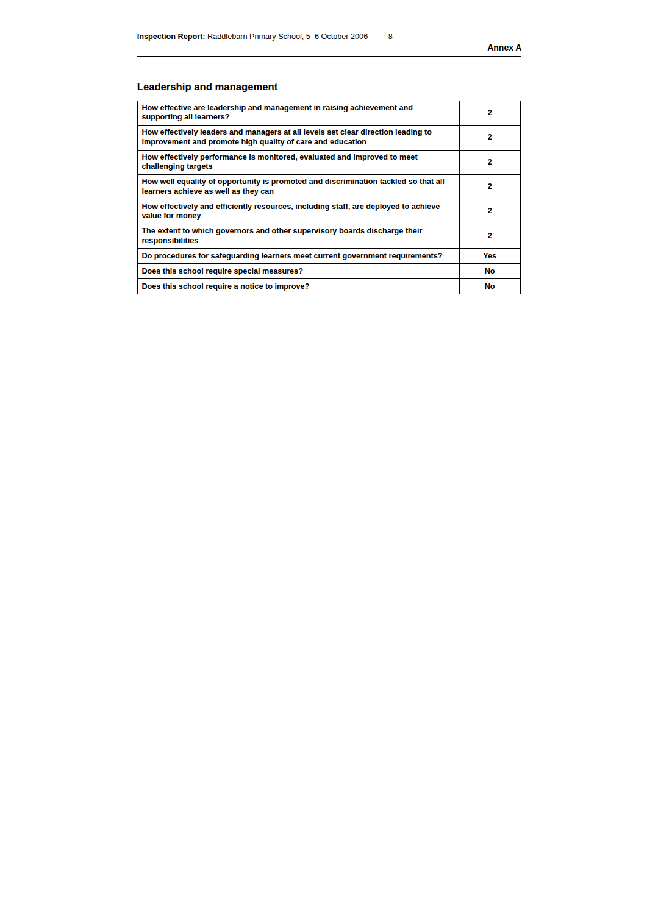Inspection Report: Raddlebarn Primary School, 5–6 October 2006 8
Annex A
Leadership and management
| How effective are leadership and management in raising achievement and supporting all learners? | 2 |
| How effectively leaders and managers at all levels set clear direction leading to improvement and promote high quality of care and education | 2 |
| How effectively performance is monitored, evaluated and improved to meet challenging targets | 2 |
| How well equality of opportunity is promoted and discrimination tackled so that all learners achieve as well as they can | 2 |
| How effectively and efficiently resources, including staff, are deployed to achieve value for money | 2 |
| The extent to which governors and other supervisory boards discharge their responsibilities | 2 |
| Do procedures for safeguarding learners meet current government requirements? | Yes |
| Does this school require special measures? | No |
| Does this school require a notice to improve? | No |